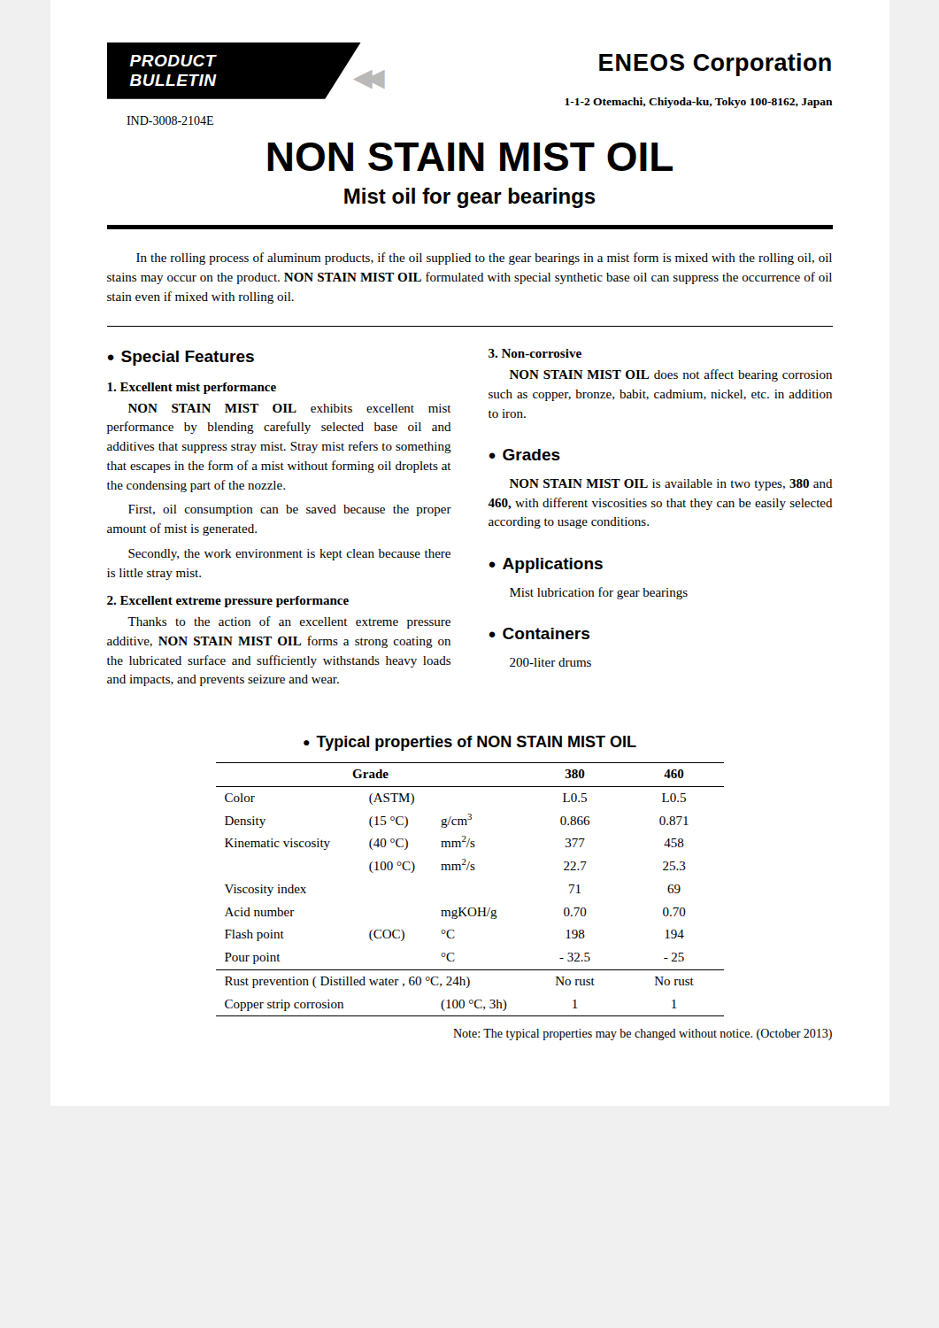PRODUCT
BULLETIN
◂◂
ENEOS Corporation
1-1-2 Otemachi, Chiyoda-ku, Tokyo 100-8162, Japan
IND-3008-2104E
NON STAIN MIST OIL
Mist oil for gear bearings
In the rolling process of aluminum products, if the oil supplied to the gear bearings in a mist form is mixed with the rolling oil, oil stains may occur on the product. NON STAIN MIST OIL formulated with special synthetic base oil can suppress the occurrence of oil stain even if mixed with rolling oil.
Special Features
1. Excellent mist performance
NON STAIN MIST OIL exhibits excellent mist performance by blending carefully selected base oil and additives that suppress stray mist. Stray mist refers to something that escapes in the form of a mist without forming oil droplets at the condensing part of the nozzle.
First, oil consumption can be saved because the proper amount of mist is generated.
Secondly, the work environment is kept clean because there is little stray mist.
2. Excellent extreme pressure performance
Thanks to the action of an excellent extreme pressure additive, NON STAIN MIST OIL forms a strong coating on the lubricated surface and sufficiently withstands heavy loads and impacts, and prevents seizure and wear.
3. Non-corrosive
NON STAIN MIST OIL does not affect bearing corrosion such as copper, bronze, babit, cadmium, nickel, etc. in addition to iron.
Grades
NON STAIN MIST OIL is available in two types, 380 and 460, with different viscosities so that they can be easily selected according to usage conditions.
Applications
Mist lubrication for gear bearings
Containers
200-liter drums
Typical properties of NON STAIN MIST OIL
| Grade | 380 | 460 |
| --- | --- | --- |
| Color | (ASTM) | | L0.5 | L0.5 |
| Density | (15 °C) | g/cm 3 | 0.866 | 0.871 |
| Kinematic viscosity | (40 °C) | mm 2 /s | 377 | 458 |
| | (100 °C) | mm 2 /s | 22.7 | 25.3 |
| Viscosity index | | | 71 | 69 |
| Acid number | | mgKOH/g | 0.70 | 0.70 |
| Flash point | (COC) | °C | 198 | 194 |
| Pour point | | °C | - 32.5 | - 25 |
| Rust prevention ( Distilled water , 60 °C, 24h) | No rust | No rust |
| Copper strip corrosion | (100 °C, 3h) | 1 | 1 |
Note: The typical properties may be changed without notice. (October 2013)